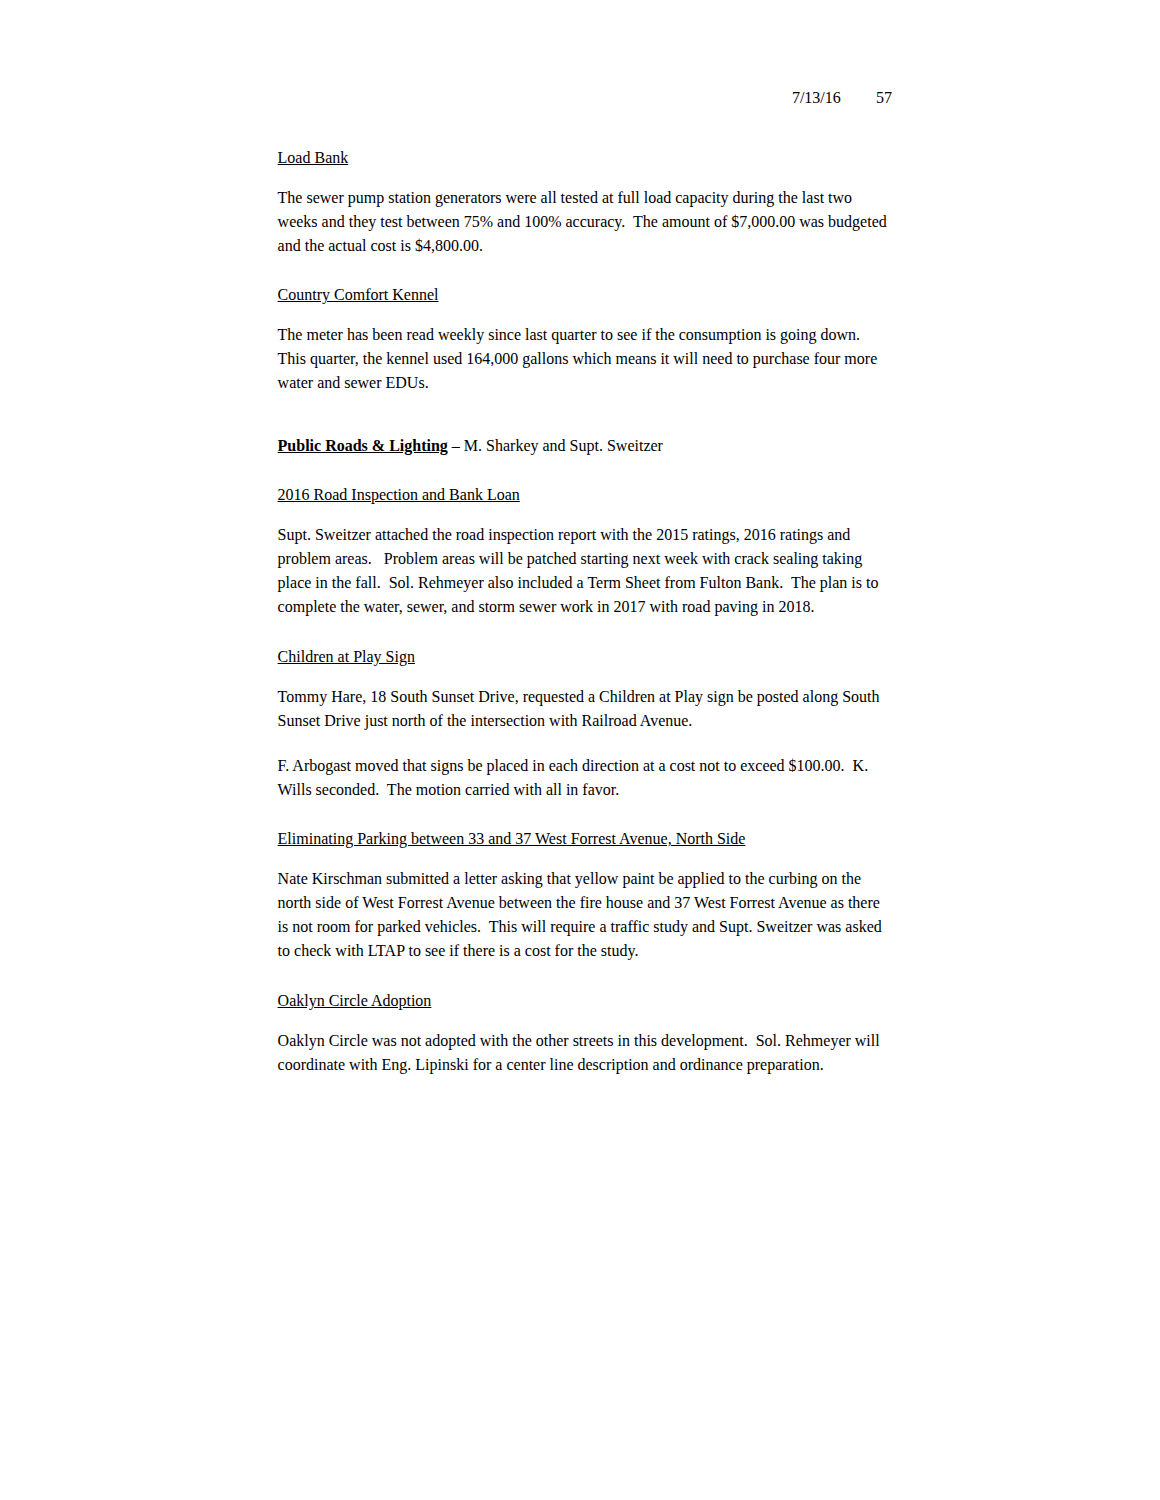7/13/1657
Load Bank
The sewer pump station generators were all tested at full load capacity during the last two weeks and they test between 75% and 100% accuracy. The amount of $7,000.00 was budgeted and the actual cost is $4,800.00.
Country Comfort Kennel
The meter has been read weekly since last quarter to see if the consumption is going down. This quarter, the kennel used 164,000 gallons which means it will need to purchase four more water and sewer EDUs.
Public Roads & Lighting – M. Sharkey and Supt. Sweitzer
2016 Road Inspection and Bank Loan
Supt. Sweitzer attached the road inspection report with the 2015 ratings, 2016 ratings and problem areas. Problem areas will be patched starting next week with crack sealing taking place in the fall. Sol. Rehmeyer also included a Term Sheet from Fulton Bank. The plan is to complete the water, sewer, and storm sewer work in 2017 with road paving in 2018.
Children at Play Sign
Tommy Hare, 18 South Sunset Drive, requested a Children at Play sign be posted along South Sunset Drive just north of the intersection with Railroad Avenue.
F. Arbogast moved that signs be placed in each direction at a cost not to exceed $100.00. K. Wills seconded. The motion carried with all in favor.
Eliminating Parking between 33 and 37 West Forrest Avenue, North Side
Nate Kirschman submitted a letter asking that yellow paint be applied to the curbing on the north side of West Forrest Avenue between the fire house and 37 West Forrest Avenue as there is not room for parked vehicles. This will require a traffic study and Supt. Sweitzer was asked to check with LTAP to see if there is a cost for the study.
Oaklyn Circle Adoption
Oaklyn Circle was not adopted with the other streets in this development. Sol. Rehmeyer will coordinate with Eng. Lipinski for a center line description and ordinance preparation.